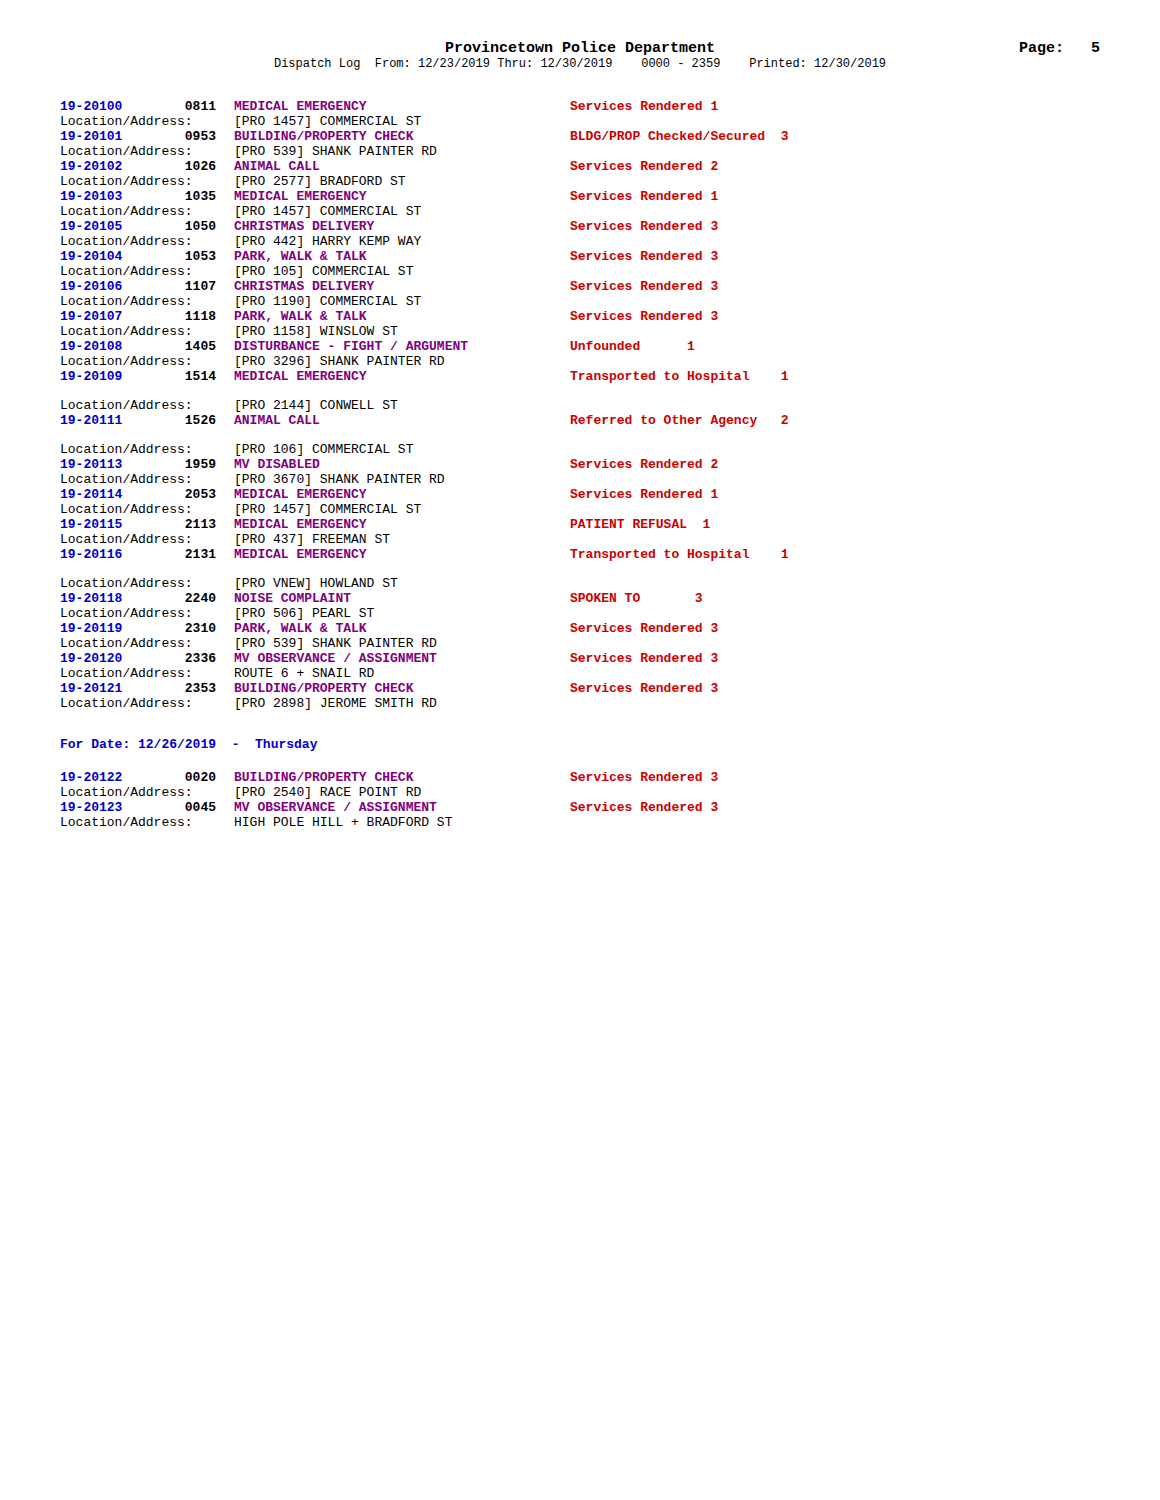Provincetown Police Department Page: 5
Dispatch Log From: 12/23/2019 Thru: 12/30/2019 0000 - 2359 Printed: 12/30/2019
| 19-20100 | 0811 | MEDICAL EMERGENCY | Services Rendered 1 |
| Location/Address: | [PRO 1457] COMMERCIAL ST |
| 19-20101 | 0953 | BUILDING/PROPERTY CHECK | BLDG/PROP Checked/Secured 3 |
| Location/Address: | [PRO 539] SHANK PAINTER RD |
| 19-20102 | 1026 | ANIMAL CALL | Services Rendered 2 |
| Location/Address: | [PRO 2577] BRADFORD ST |
| 19-20103 | 1035 | MEDICAL EMERGENCY | Services Rendered 1 |
| Location/Address: | [PRO 1457] COMMERCIAL ST |
| 19-20105 | 1050 | CHRISTMAS DELIVERY | Services Rendered 3 |
| Location/Address: | [PRO 442] HARRY KEMP WAY |
| 19-20104 | 1053 | PARK, WALK & TALK | Services Rendered 3 |
| Location/Address: | [PRO 105] COMMERCIAL ST |
| 19-20106 | 1107 | CHRISTMAS DELIVERY | Services Rendered 3 |
| Location/Address: | [PRO 1190] COMMERCIAL ST |
| 19-20107 | 1118 | PARK, WALK & TALK | Services Rendered 3 |
| Location/Address: | [PRO 1158] WINSLOW ST |
| 19-20108 | 1405 | DISTURBANCE - FIGHT / ARGUMENT | Unfounded 1 |
| Location/Address: | [PRO 3296] SHANK PAINTER RD |
| 19-20109 | 1514 | MEDICAL EMERGENCY | Transported to Hospital 1 |
| Location/Address: | [PRO 2144] CONWELL ST |
| 19-20111 | 1526 | ANIMAL CALL | Referred to Other Agency 2 |
| Location/Address: | [PRO 106] COMMERCIAL ST |
| 19-20113 | 1959 | MV DISABLED | Services Rendered 2 |
| Location/Address: | [PRO 3670] SHANK PAINTER RD |
| 19-20114 | 2053 | MEDICAL EMERGENCY | Services Rendered 1 |
| Location/Address: | [PRO 1457] COMMERCIAL ST |
| 19-20115 | 2113 | MEDICAL EMERGENCY | PATIENT REFUSAL 1 |
| Location/Address: | [PRO 437] FREEMAN ST |
| 19-20116 | 2131 | MEDICAL EMERGENCY | Transported to Hospital 1 |
| Location/Address: | [PRO VNEW] HOWLAND ST |
| 19-20118 | 2240 | NOISE COMPLAINT | SPOKEN TO 3 |
| Location/Address: | [PRO 506] PEARL ST |
| 19-20119 | 2310 | PARK, WALK & TALK | Services Rendered 3 |
| Location/Address: | [PRO 539] SHANK PAINTER RD |
| 19-20120 | 2336 | MV OBSERVANCE / ASSIGNMENT | Services Rendered 3 |
| Location/Address: | ROUTE 6 + SNAIL RD |
| 19-20121 | 2353 | BUILDING/PROPERTY CHECK | Services Rendered 3 |
| Location/Address: | [PRO 2898] JEROME SMITH RD |
For Date: 12/26/2019 - Thursday
| 19-20122 | 0020 | BUILDING/PROPERTY CHECK | Services Rendered 3 |
| Location/Address: | [PRO 2540] RACE POINT RD |
| 19-20123 | 0045 | MV OBSERVANCE / ASSIGNMENT | Services Rendered 3 |
| Location/Address: | HIGH POLE HILL + BRADFORD ST |